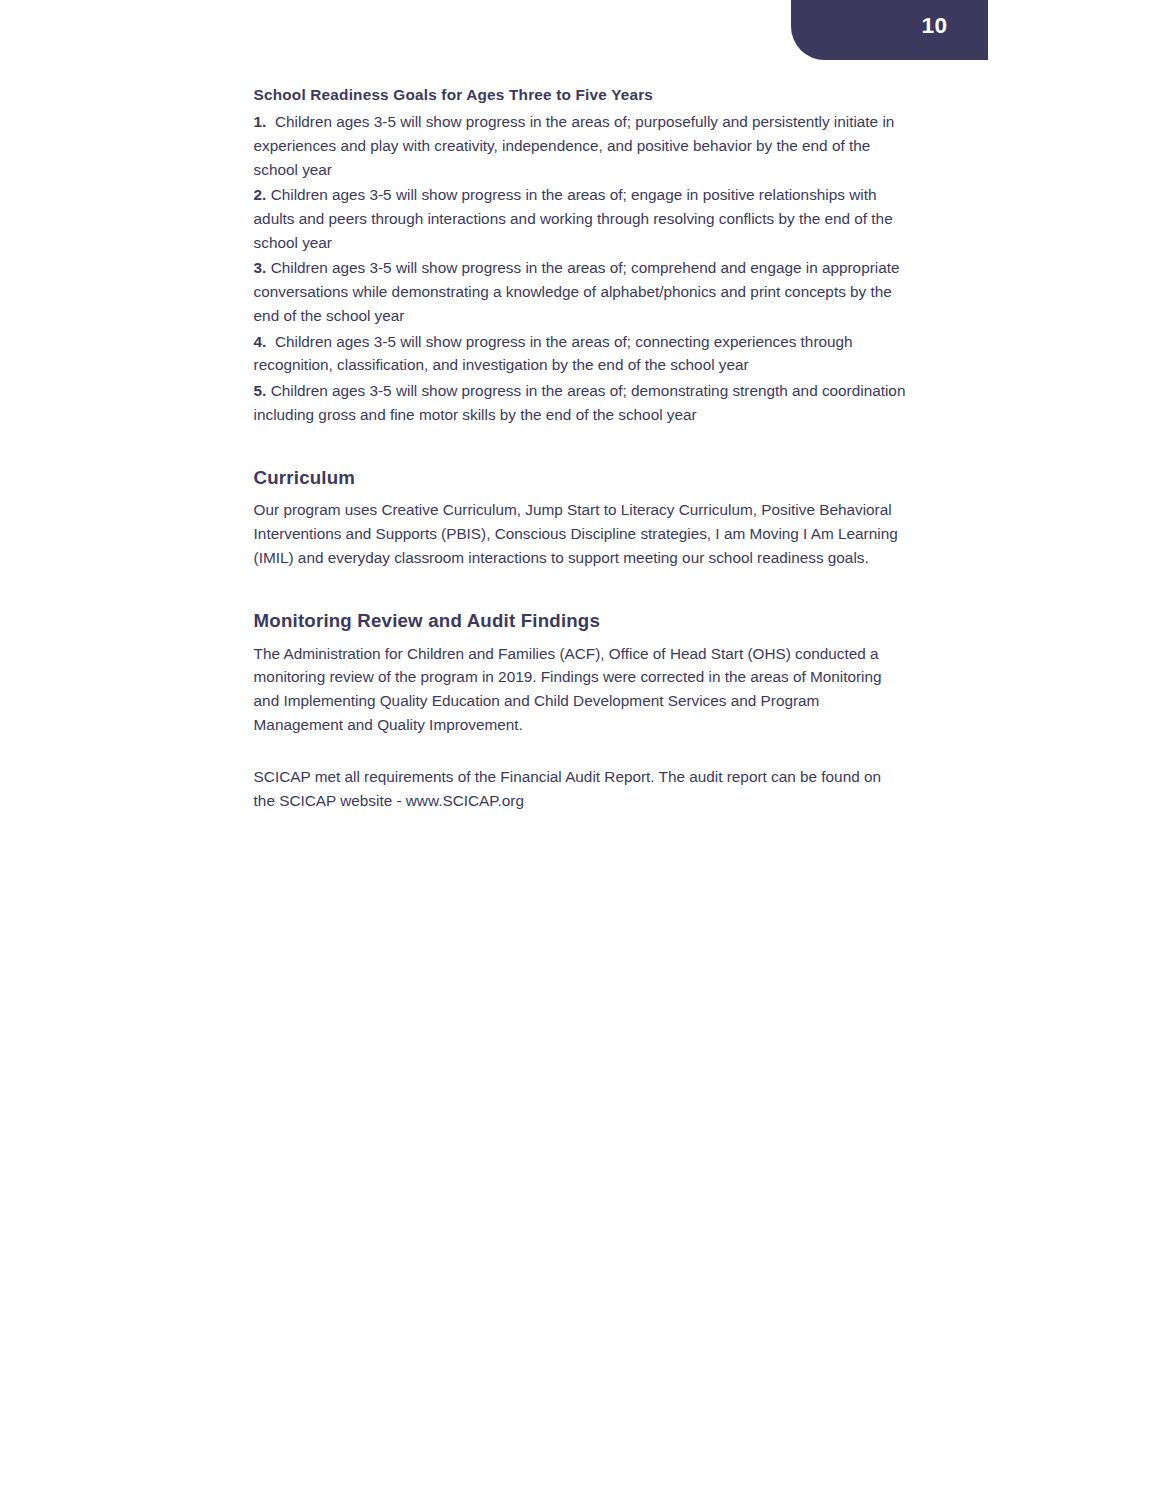10
School Readiness Goals for Ages Three to Five Years
1. Children ages 3-5 will show progress in the areas of; purposefully and persistently initiate in experiences and play with creativity, independence, and positive behavior by the end of the school year
2. Children ages 3-5 will show progress in the areas of; engage in positive relationships with adults and peers through interactions and working through resolving conflicts by the end of the school year
3. Children ages 3-5 will show progress in the areas of; comprehend and engage in appropriate conversations while demonstrating a knowledge of alphabet/phonics and print concepts by the end of the school year
4. Children ages 3-5 will show progress in the areas of; connecting experiences through recognition, classification, and investigation by the end of the school year
5. Children ages 3-5 will show progress in the areas of; demonstrating strength and coordination including gross and fine motor skills by the end of the school year
Curriculum
Our program uses Creative Curriculum, Jump Start to Literacy Curriculum, Positive Behavioral Interventions and Supports (PBIS), Conscious Discipline strategies, I am Moving I Am Learning (IMIL) and everyday classroom interactions to support meeting our school readiness goals.
Monitoring Review and Audit Findings
The Administration for Children and Families (ACF), Office of Head Start (OHS) conducted a monitoring review of the program in 2019. Findings were corrected in the areas of Monitoring and Implementing Quality Education and Child Development Services and Program Management and Quality Improvement.
SCICAP met all requirements of the Financial Audit Report. The audit report can be found on the SCICAP website - www.SCICAP.org